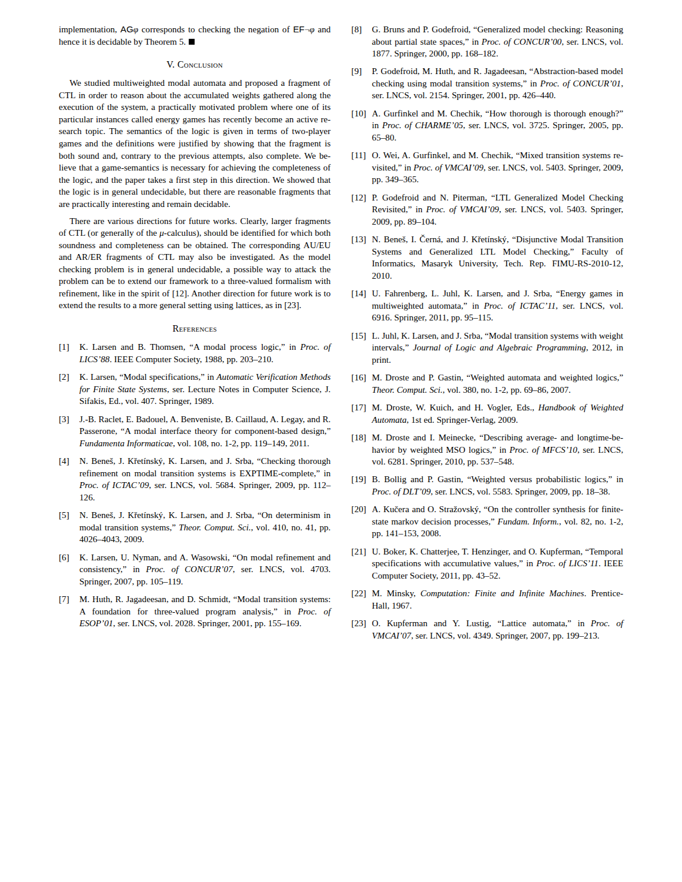implementation, AG φ corresponds to checking the negation of EF¬φ and hence it is decidable by Theorem 5.
V. Conclusion
We studied multiweighted modal automata and proposed a fragment of CTL in order to reason about the accumulated weights gathered along the execution of the system, a practically motivated problem where one of its particular instances called energy games has recently become an active research topic. The semantics of the logic is given in terms of two-player games and the definitions were justified by showing that the fragment is both sound and, contrary to the previous attempts, also complete. We believe that a game-semantics is necessary for achieving the completeness of the logic, and the paper takes a first step in this direction. We showed that the logic is in general undecidable, but there are reasonable fragments that are practically interesting and remain decidable.
There are various directions for future works. Clearly, larger fragments of CTL (or generally of the μ-calculus), should be identified for which both soundness and completeness can be obtained. The corresponding AU/EU and AR/ER fragments of CTL may also be investigated. As the model checking problem is in general undecidable, a possible way to attack the problem can be to extend our framework to a three-valued formalism with refinement, like in the spirit of [12]. Another direction for future work is to extend the results to a more general setting using lattices, as in [23].
References
K. Larsen and B. Thomsen, “A modal process logic,” in Proc. of LICS’88. IEEE Computer Society, 1988, pp. 203–210.
K. Larsen, “Modal specifications,” in Automatic Verification Methods for Finite State Systems, ser. Lecture Notes in Computer Science, J. Sifakis, Ed., vol. 407. Springer, 1989.
J.-B. Raclet, E. Badouel, A. Benveniste, B. Caillaud, A. Legay, and R. Passerone, “A modal interface theory for component-based design,” Fundamenta Informaticae, vol. 108, no. 1-2, pp. 119–149, 2011.
N. Beneš, J. Křetínský, K. Larsen, and J. Srba, “Checking thorough refinement on modal transition systems is EXPTIME-complete,” in Proc. of ICTAC’09, ser. LNCS, vol. 5684. Springer, 2009, pp. 112–126.
N. Beneš, J. Křetínský, K. Larsen, and J. Srba, “On determinism in modal transition systems,” Theor. Comput. Sci., vol. 410, no. 41, pp. 4026–4043, 2009.
K. Larsen, U. Nyman, and A. Wasowski, “On modal refinement and consistency,” in Proc. of CONCUR’07, ser. LNCS, vol. 4703. Springer, 2007, pp. 105–119.
M. Huth, R. Jagadeesan, and D. Schmidt, “Modal transition systems: A foundation for three-valued program analysis,” in Proc. of ESOP’01, ser. LNCS, vol. 2028. Springer, 2001, pp. 155–169.
G. Bruns and P. Godefroid, “Generalized model checking: Reasoning about partial state spaces,” in Proc. of CONCUR’00, ser. LNCS, vol. 1877. Springer, 2000, pp. 168–182.
P. Godefroid, M. Huth, and R. Jagadeesan, “Abstraction-based model checking using modal transition systems,” in Proc. of CONCUR’01, ser. LNCS, vol. 2154. Springer, 2001, pp. 426–440.
A. Gurfinkel and M. Chechik, “How thorough is thorough enough?” in Proc. of CHARME’05, ser. LNCS, vol. 3725. Springer, 2005, pp. 65–80.
O. Wei, A. Gurfinkel, and M. Chechik, “Mixed transition systems revisited,” in Proc. of VMCAI’09, ser. LNCS, vol. 5403. Springer, 2009, pp. 349–365.
P. Godefroid and N. Piterman, “LTL Generalized Model Checking Revisited,” in Proc. of VMCAI’09, ser. LNCS, vol. 5403. Springer, 2009, pp. 89–104.
N. Beneš, I. Černá, and J. Křetínský, “Disjunctive Modal Transition Systems and Generalized LTL Model Checking,” Faculty of Informatics, Masaryk University, Tech. Rep. FIMU-RS-2010-12, 2010.
U. Fahrenberg, L. Juhl, K. Larsen, and J. Srba, “Energy games in multiweighted automata,” in Proc. of ICTAC’11, ser. LNCS, vol. 6916. Springer, 2011, pp. 95–115.
L. Juhl, K. Larsen, and J. Srba, “Modal transition systems with weight intervals,” Journal of Logic and Algebraic Programming, 2012, in print.
M. Droste and P. Gastin, “Weighted automata and weighted logics,” Theor. Comput. Sci., vol. 380, no. 1-2, pp. 69–86, 2007.
M. Droste, W. Kuich, and H. Vogler, Eds., Handbook of Weighted Automata, 1st ed. Springer-Verlag, 2009.
M. Droste and I. Meinecke, “Describing average- and longtime-behavior by weighted MSO logics,” in Proc. of MFCS’10, ser. LNCS, vol. 6281. Springer, 2010, pp. 537–548.
B. Bollig and P. Gastin, “Weighted versus probabilistic logics,” in Proc. of DLT’09, ser. LNCS, vol. 5583. Springer, 2009, pp. 18–38.
A. Kučera and O. Stražovský, “On the controller synthesis for finite-state markov decision processes,” Fundam. Inform., vol. 82, no. 1-2, pp. 141–153, 2008.
U. Boker, K. Chatterjee, T. Henzinger, and O. Kupferman, “Temporal specifications with accumulative values,” in Proc. of LICS’11. IEEE Computer Society, 2011, pp. 43–52.
M. Minsky, Computation: Finite and Infinite Machines. Prentice-Hall, 1967.
O. Kupferman and Y. Lustig, “Lattice automata,” in Proc. of VMCAI’07, ser. LNCS, vol. 4349. Springer, 2007, pp. 199–213.